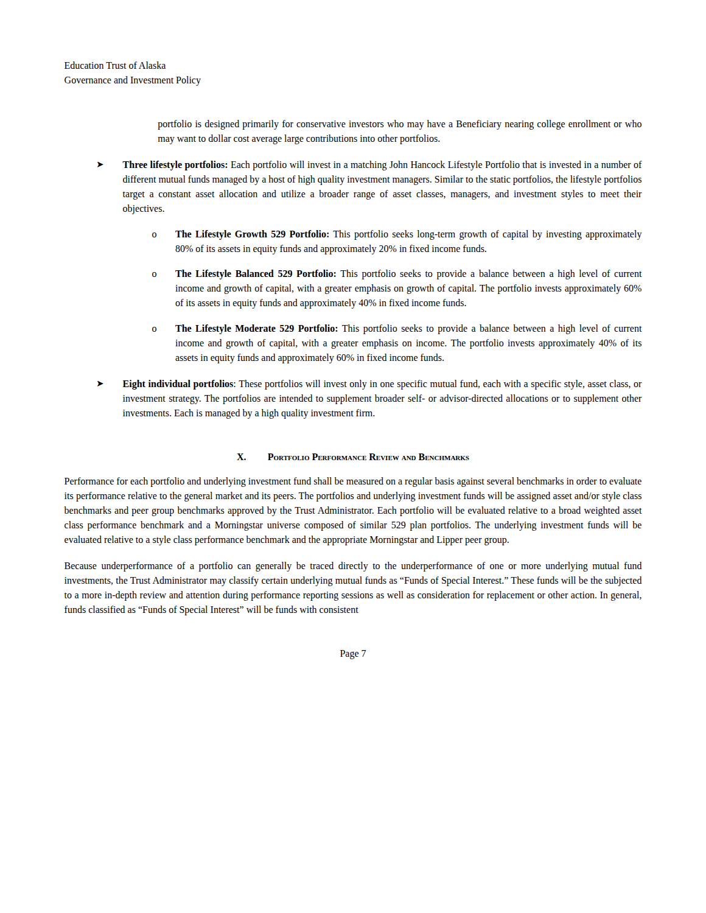Education Trust of Alaska
Governance and Investment Policy
portfolio is designed primarily for conservative investors who may have a Beneficiary nearing college enrollment or who may want to dollar cost average large contributions into other portfolios.
Three lifestyle portfolios: Each portfolio will invest in a matching John Hancock Lifestyle Portfolio that is invested in a number of different mutual funds managed by a host of high quality investment managers. Similar to the static portfolios, the lifestyle portfolios target a constant asset allocation and utilize a broader range of asset classes, managers, and investment styles to meet their objectives.
The Lifestyle Growth 529 Portfolio: This portfolio seeks long-term growth of capital by investing approximately 80% of its assets in equity funds and approximately 20% in fixed income funds.
The Lifestyle Balanced 529 Portfolio: This portfolio seeks to provide a balance between a high level of current income and growth of capital, with a greater emphasis on growth of capital. The portfolio invests approximately 60% of its assets in equity funds and approximately 40% in fixed income funds.
The Lifestyle Moderate 529 Portfolio: This portfolio seeks to provide a balance between a high level of current income and growth of capital, with a greater emphasis on income. The portfolio invests approximately 40% of its assets in equity funds and approximately 60% in fixed income funds.
Eight individual portfolios: These portfolios will invest only in one specific mutual fund, each with a specific style, asset class, or investment strategy. The portfolios are intended to supplement broader self- or advisor-directed allocations or to supplement other investments. Each is managed by a high quality investment firm.
X. Portfolio Performance Review and Benchmarks
Performance for each portfolio and underlying investment fund shall be measured on a regular basis against several benchmarks in order to evaluate its performance relative to the general market and its peers. The portfolios and underlying investment funds will be assigned asset and/or style class benchmarks and peer group benchmarks approved by the Trust Administrator. Each portfolio will be evaluated relative to a broad weighted asset class performance benchmark and a Morningstar universe composed of similar 529 plan portfolios. The underlying investment funds will be evaluated relative to a style class performance benchmark and the appropriate Morningstar and Lipper peer group.
Because underperformance of a portfolio can generally be traced directly to the underperformance of one or more underlying mutual fund investments, the Trust Administrator may classify certain underlying mutual funds as “Funds of Special Interest.” These funds will be the subjected to a more in-depth review and attention during performance reporting sessions as well as consideration for replacement or other action. In general, funds classified as “Funds of Special Interest” will be funds with consistent
Page 7